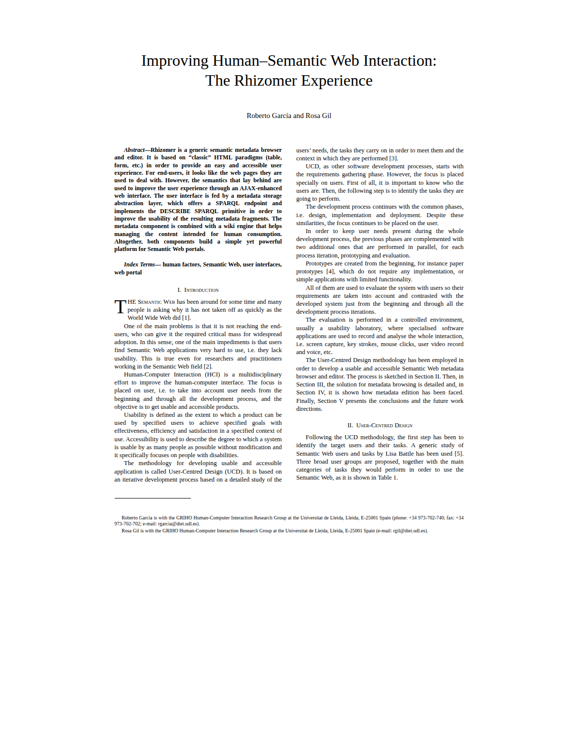Improving Human–Semantic Web Interaction:
The Rhizomer Experience
Roberto García and Rosa Gil
Abstract—Rhizomer is a generic semantic metadata browser and editor. It is based on “classic” HTML paradigms (table, form, etc.) in order to provide an easy and accessible user experience. For end-users, it looks like the web pages they are used to deal with. However, the semantics that lay behind are used to improve the user experience through an AJAX-enhanced web interface. The user interface is fed by a metadata storage abstraction layer, which offers a SPARQL endpoint and implements the DESCRIBE SPARQL primitive in order to improve the usability of the resulting metadata fragments. The metadata component is combined with a wiki engine that helps managing the content intended for human consumption. Altogether, both components build a simple yet powerful platform for Semantic Web portals.
Index Terms— human factors, Semantic Web, user interfaces, web portal
I. Introduction
THE Semantic Web has been around for some time and many people is asking why it has not taken off as quickly as the World Wide Web did [1].
One of the main problems is that it is not reaching the end-users, who can give it the required critical mass for widespread adoption. In this sense, one of the main impediments is that users find Semantic Web applications very hard to use, i.e. they lack usability. This is true even for researchers and practitioners working in the Semantic Web field [2].
Human-Computer Interaction (HCI) is a multidisciplinary effort to improve the human-computer interface. The focus is placed on user, i.e. to take into account user needs from the beginning and through all the development process, and the objective is to get usable and accessible products.
Usability is defined as the extent to which a product can be used by specified users to achieve specified goals with effectiveness, efficiency and satisfaction in a specified context of use. Accessibility is used to describe the degree to which a system is usable by as many people as possible without modification and it specifically focuses on people with disabilities.
The methodology for developing usable and accessible application is called User-Centred Design (UCD). It is based on an iterative development process based on a detailed study of the users’ needs, the tasks they carry on in order to meet them and the context in which they are performed [3].
UCD, as other software development processes, starts with the requirements gathering phase. However, the focus is placed specially on users. First of all, it is important to know who the users are. Then, the following step is to identify the tasks they are going to perform.
The development process continues with the common phases, i.e. design, implementation and deployment. Despite these similarities, the focus continues to be placed on the user.
In order to keep user needs present during the whole development process, the previous phases are complemented with two additional ones that are performed in parallel, for each process iteration, prototyping and evaluation.
Prototypes are created from the beginning, for instance paper prototypes [4], which do not require any implementation, or simple applications with limited functionality.
All of them are used to evaluate the system with users so their requirements are taken into account and contrasted with the developed system just from the beginning and through all the development process iterations.
The evaluation is performed in a controlled environment, usually a usability laboratory, where specialised software applications are used to record and analyse the whole interaction, i.e. screen capture, key strokes, mouse clicks, user video record and voice, etc.
The User-Centred Design methodology has been employed in order to develop a usable and accessible Semantic Web metadata browser and editor. The process is sketched in Section II. Then, in Section III, the solution for metadata browsing is detailed and, in Section IV, it is shown how metadata edition has been faced. Finally, Section V presents the conclusions and the future work directions.
II. User-Centred Design
Following the UCD methodology, the first step has been to identify the target users and their tasks. A generic study of Semantic Web users and tasks by Lisa Battle has been used [5]. Three broad user groups are proposed, together with the main categories of tasks they would perform in order to use the Semantic Web, as it is shown in Table 1.
Roberto García is with the GRIHO Human-Computer Interaction Research Group at the Universitat de Lleida, Lleida, E-25001 Spain (phone: +34 973-702-740; fax: +34 973-702-702; e-mail: rgarcia@diei.udl.es).
Rosa Gil is with the GRIHO Human-Computer Interaction Research Group at the Universitat de Lleida, Lleida, E-25001 Spain (e-mail: rgil@diei.udl.es).